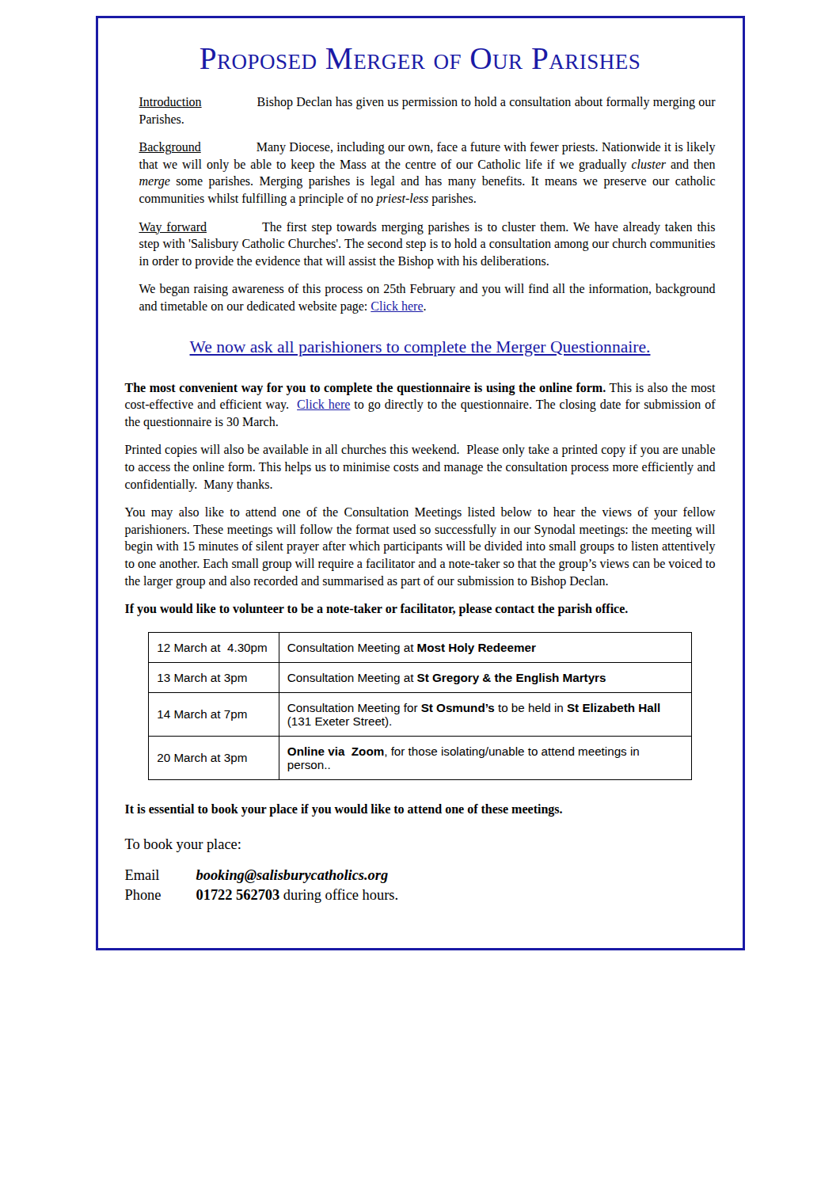Proposed Merger of Our Parishes
Introduction Bishop Declan has given us permission to hold a consultation about formally merging our Parishes.
Background Many Diocese, including our own, face a future with fewer priests. Nationwide it is likely that we will only be able to keep the Mass at the centre of our Catholic life if we gradually cluster and then merge some parishes. Merging parishes is legal and has many benefits. It means we preserve our catholic communities whilst fulfilling a principle of no priest-less parishes.
Way forward The first step towards merging parishes is to cluster them. We have already taken this step with 'Salisbury Catholic Churches'. The second step is to hold a consultation among our church communities in order to provide the evidence that will assist the Bishop with his deliberations.
We began raising awareness of this process on 25th February and you will find all the information, background and timetable on our dedicated website page: Click here.
We now ask all parishioners to complete the Merger Questionnaire.
The most convenient way for you to complete the questionnaire is using the online form. This is also the most cost-effective and efficient way. Click here to go directly to the questionnaire. The closing date for submission of the questionnaire is 30 March.
Printed copies will also be available in all churches this weekend. Please only take a printed copy if you are unable to access the online form. This helps us to minimise costs and manage the consultation process more efficiently and confidentially. Many thanks.
You may also like to attend one of the Consultation Meetings listed below to hear the views of your fellow parishioners. These meetings will follow the format used so successfully in our Synodal meetings: the meeting will begin with 15 minutes of silent prayer after which participants will be divided into small groups to listen attentively to one another. Each small group will require a facilitator and a note-taker so that the group’s views can be voiced to the larger group and also recorded and summarised as part of our submission to Bishop Declan.
If you would like to volunteer to be a note-taker or facilitator, please contact the parish office.
| 12 March at 4.30pm | Consultation Meeting at Most Holy Redeemer |
| 13 March at 3pm | Consultation Meeting at St Gregory & the English Martyrs |
| 14 March at 7pm | Consultation Meeting for St Osmund’s to be held in St Elizabeth Hall (131 Exeter Street). |
| 20 March at 3pm | Online via Zoom , for those isolating/unable to attend meetings in person.. |
It is essential to book your place if you would like to attend one of these meetings.
To book your place:
Email booking@salisburycatholics.org
Phone 01722 562703 during office hours.